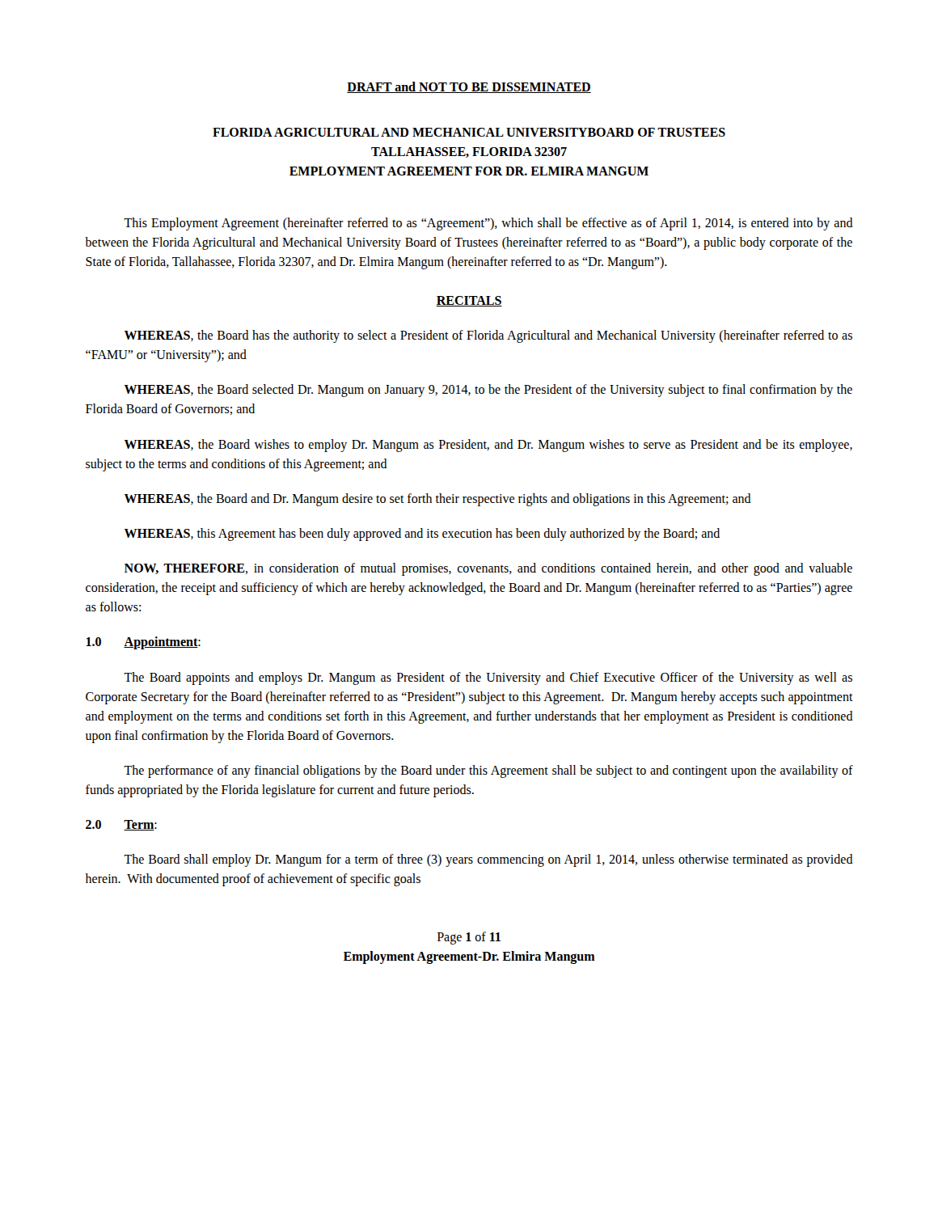DRAFT and NOT TO BE DISSEMINATED
FLORIDA AGRICULTURAL AND MECHANICAL UNIVERSITYBOARD OF TRUSTEES
TALLAHASSEE, FLORIDA 32307
EMPLOYMENT AGREEMENT FOR DR. ELMIRA MANGUM
This Employment Agreement (hereinafter referred to as “Agreement”), which shall be effective as of April 1, 2014, is entered into by and between the Florida Agricultural and Mechanical University Board of Trustees (hereinafter referred to as “Board”), a public body corporate of the State of Florida, Tallahassee, Florida 32307, and Dr. Elmira Mangum (hereinafter referred to as “Dr. Mangum”).
RECITALS
WHEREAS, the Board has the authority to select a President of Florida Agricultural and Mechanical University (hereinafter referred to as “FAMU” or “University”); and
WHEREAS, the Board selected Dr. Mangum on January 9, 2014, to be the President of the University subject to final confirmation by the Florida Board of Governors; and
WHEREAS, the Board wishes to employ Dr. Mangum as President, and Dr. Mangum wishes to serve as President and be its employee, subject to the terms and conditions of this Agreement; and
WHEREAS, the Board and Dr. Mangum desire to set forth their respective rights and obligations in this Agreement; and
WHEREAS, this Agreement has been duly approved and its execution has been duly authorized by the Board; and
NOW, THEREFORE, in consideration of mutual promises, covenants, and conditions contained herein, and other good and valuable consideration, the receipt and sufficiency of which are hereby acknowledged, the Board and Dr. Mangum (hereinafter referred to as “Parties”) agree as follows:
1.0 Appointment:
The Board appoints and employs Dr. Mangum as President of the University and Chief Executive Officer of the University as well as Corporate Secretary for the Board (hereinafter referred to as “President”) subject to this Agreement. Dr. Mangum hereby accepts such appointment and employment on the terms and conditions set forth in this Agreement, and further understands that her employment as President is conditioned upon final confirmation by the Florida Board of Governors.
The performance of any financial obligations by the Board under this Agreement shall be subject to and contingent upon the availability of funds appropriated by the Florida legislature for current and future periods.
2.0 Term:
The Board shall employ Dr. Mangum for a term of three (3) years commencing on April 1, 2014, unless otherwise terminated as provided herein. With documented proof of achievement of specific goals
Page 1 of 11
Employment Agreement-Dr. Elmira Mangum